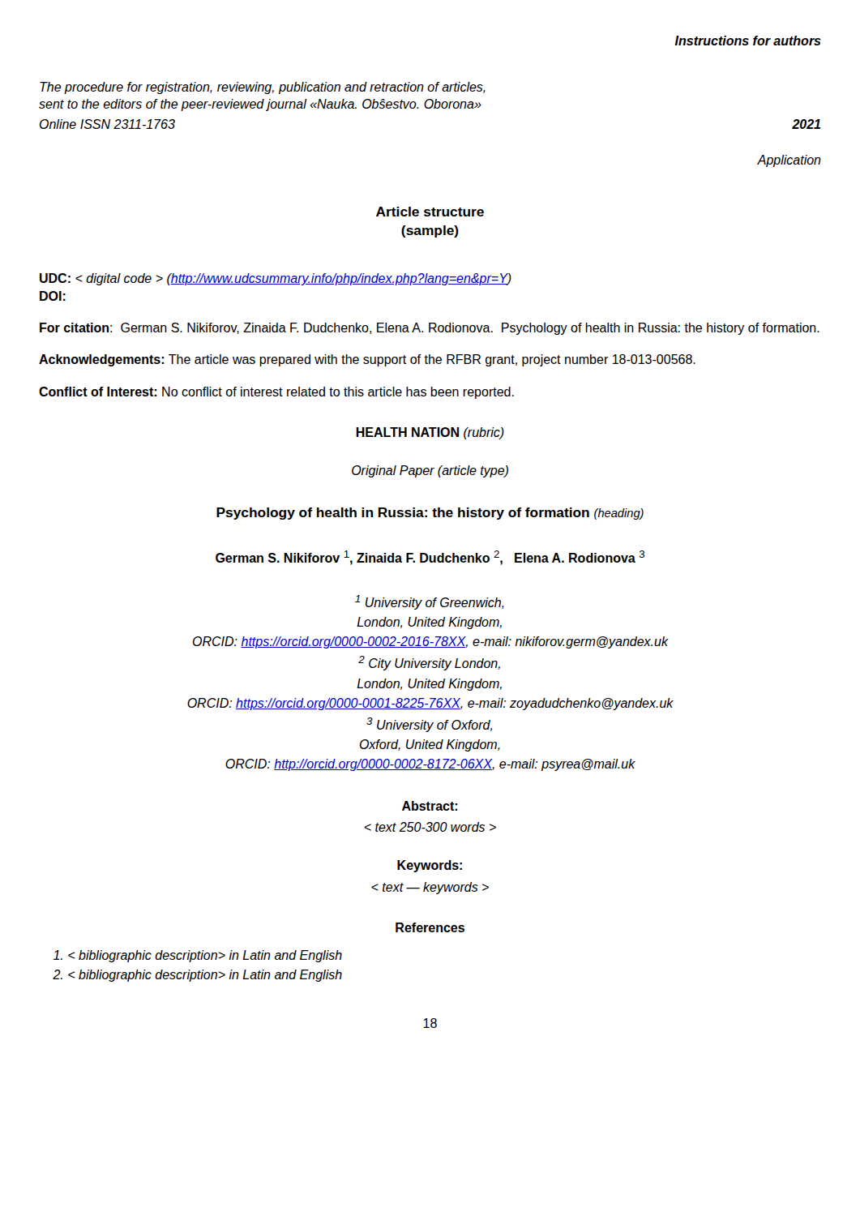Instructions for authors
The procedure for registration, reviewing, publication and retraction of articles, sent to the editors of the peer-reviewed journal «Nauka. Obŝestvo. Oborona»
Online ISSN 2311-1763 2021
Application
Article structure
(sample)
UDC: < digital code > (http://www.udcsummary.info/php/index.php?lang=en&pr=Y)
DOI:
For citation: German S. Nikiforov, Zinaida F. Dudchenko, Elena A. Rodionova. Psychology of health in Russia: the history of formation.
Acknowledgements: The article was prepared with the support of the RFBR grant, project number 18-013-00568.
Conflict of Interest: No conflict of interest related to this article has been reported.
HEALTH NATION (rubric)
Original Paper (article type)
Psychology of health in Russia: the history of formation (heading)
German S. Nikiforov 1, Zinaida F. Dudchenko 2, Elena A. Rodionova 3
1 University of Greenwich, London, United Kingdom, ORCID: https://orcid.org/0000-0002-2016-78XX, e-mail: nikiforov.germ@yandex.uk 2 City University London, London, United Kingdom, ORCID: https://orcid.org/0000-0001-8225-76XX, e-mail: zoyadudchenko@yandex.uk 3 University of Oxford, Oxford, United Kingdom, ORCID: http://orcid.org/0000-0002-8172-06XX, e-mail: psyrea@mail.uk
Abstract:
< text 250-300 words >
Keywords:
< text — keywords >
References
< bibliographic description> in Latin and English
< bibliographic description> in Latin and English
18